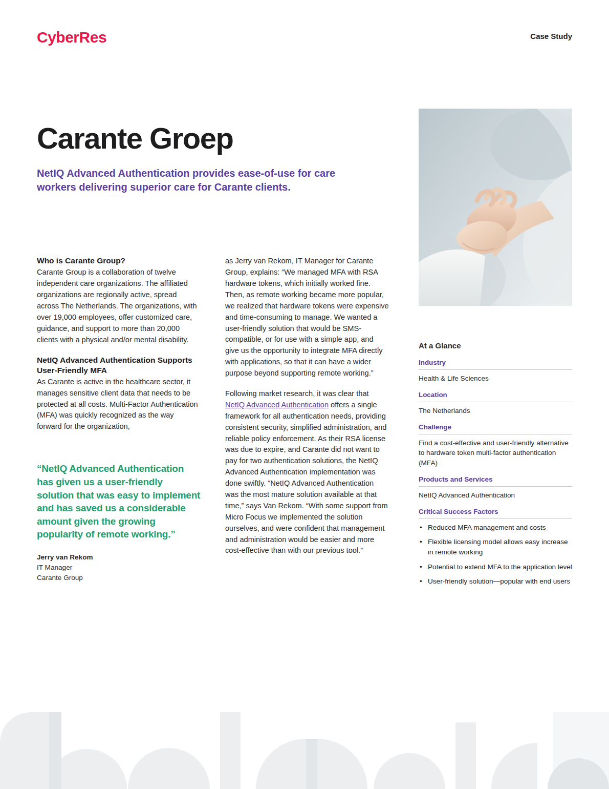CyberRes
Case Study
Carante Groep
NetIQ Advanced Authentication provides ease-of-use for care workers delivering superior care for Carante clients.
Who is Carante Group?
Carante Group is a collaboration of twelve independent care organizations. The affiliated organizations are regionally active, spread across The Netherlands. The organizations, with over 19,000 employees, offer customized care, guidance, and support to more than 20,000 clients with a physical and/or mental disability.
NetIQ Advanced Authentication Supports User-Friendly MFA
As Carante is active in the healthcare sector, it manages sensitive client data that needs to be protected at all costs. Multi-Factor Authentication (MFA) was quickly recognized as the way forward for the organization,
“NetIQ Advanced Authentication has given us a user-friendly solution that was easy to implement and has saved us a considerable amount given the growing popularity of remote working.”
Jerry van Rekom
IT Manager
Carante Group
as Jerry van Rekom, IT Manager for Carante Group, explains: “We managed MFA with RSA hardware tokens, which initially worked fine. Then, as remote working became more popular, we realized that hardware tokens were expensive and time-consuming to manage. We wanted a user-friendly solution that would be SMS-compatible, or for use with a simple app, and give us the opportunity to integrate MFA directly with applications, so that it can have a wider purpose beyond supporting remote working.”
Following market research, it was clear that NetIQ Advanced Authentication offers a single framework for all authentication needs, providing consistent security, simplified administration, and reliable policy enforcement. As their RSA license was due to expire, and Carante did not want to pay for two authentication solutions, the NetIQ Advanced Authentication implementation was done swiftly. “NetIQ Advanced Authentication was the most mature solution available at that time,” says Van Rekom. “With some support from Micro Focus we implemented the solution ourselves, and were confident that management and administration would be easier and more cost-effective than with our previous tool.”
Carante Groep
At a Glance
Industry
Health & Life Sciences
Location
The Netherlands
Challenge
Find a cost-effective and user-friendly alternative to hardware token multi-factor authentication (MFA)
Products and Services
NetIQ Advanced Authentication
Critical Success Factors
Reduced MFA management and costs
Flexible licensing model allows easy increase in remote working
Potential to extend MFA to the application level
User-friendly solution—popular with end users